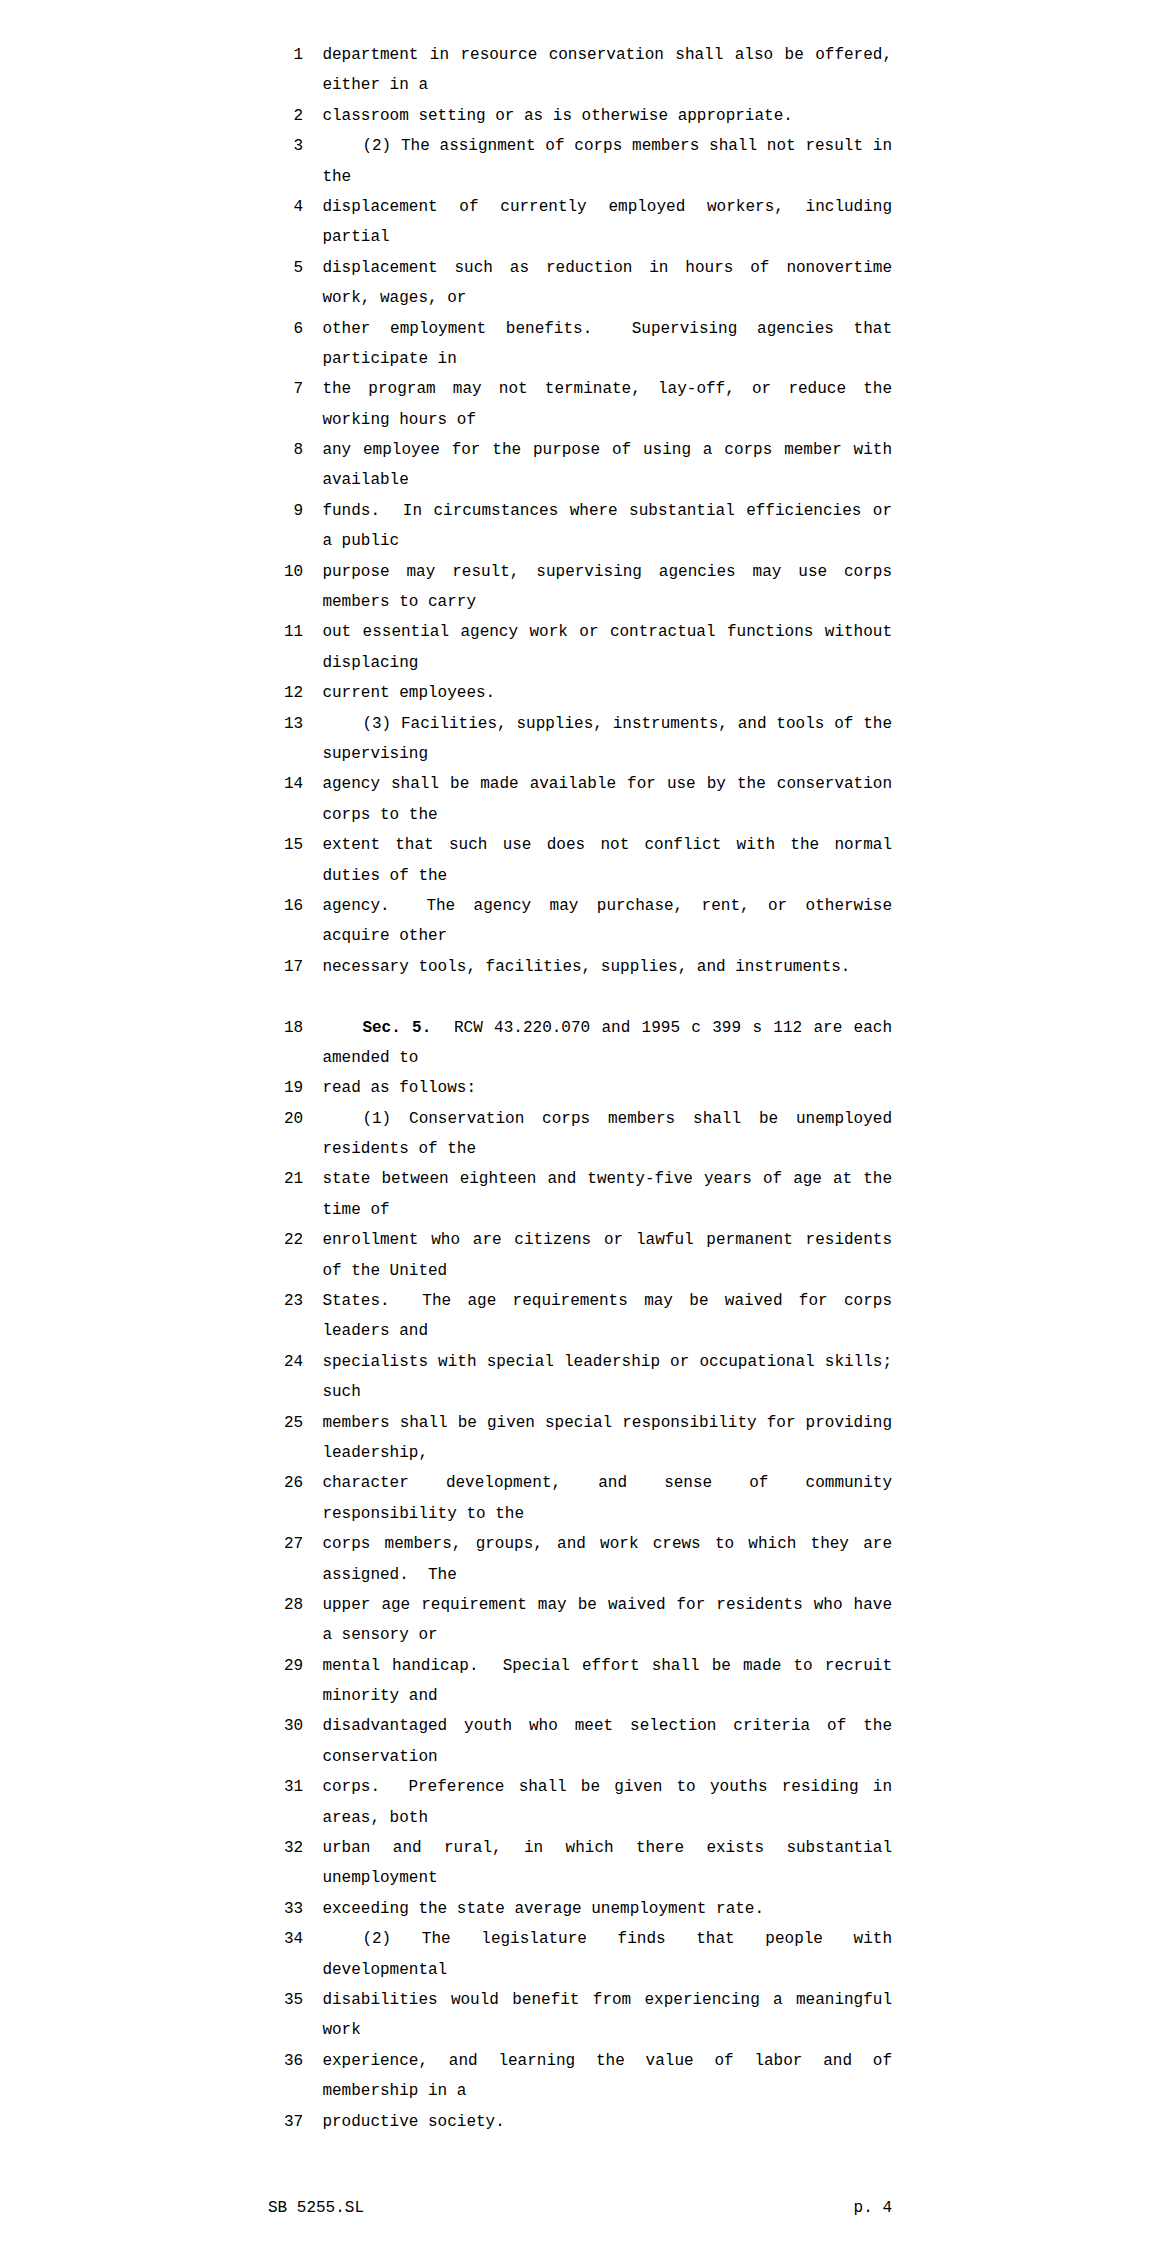1 department in resource conservation shall also be offered, either in a
2 classroom setting or as is otherwise appropriate.
3(2) The assignment of corps members shall not result in the
4 displacement of currently employed workers, including partial
5 displacement such as reduction in hours of nonovertime work, wages, or
6 other employment benefits. Supervising agencies that participate in
7 the program may not terminate, lay-off, or reduce the working hours of
8 any employee for the purpose of using a corps member with available
9 funds. In circumstances where substantial efficiencies or a public
10 purpose may result, supervising agencies may use corps members to carry
11 out essential agency work or contractual functions without displacing
12 current employees.
13(3) Facilities, supplies, instruments, and tools of the supervising
14 agency shall be made available for use by the conservation corps to the
15 extent that such use does not conflict with the normal duties of the
16 agency. The agency may purchase, rent, or otherwise acquire other
17 necessary tools, facilities, supplies, and instruments.
18 Sec. 5. RCW 43.220.070 and 1995 c 399 s 112 are each amended to
19 read as follows:
20(1) Conservation corps members shall be unemployed residents of the
21 state between eighteen and twenty-five years of age at the time of
22 enrollment who are citizens or lawful permanent residents of the United
23 States. The age requirements may be waived for corps leaders and
24 specialists with special leadership or occupational skills; such
25 members shall be given special responsibility for providing leadership,
26 character development, and sense of community responsibility to the
27 corps members, groups, and work crews to which they are assigned. The
28 upper age requirement may be waived for residents who have a sensory or
29 mental handicap. Special effort shall be made to recruit minority and
30 disadvantaged youth who meet selection criteria of the conservation
31 corps. Preference shall be given to youths residing in areas, both
32 urban and rural, in which there exists substantial unemployment
33 exceeding the state average unemployment rate.
34(2) The legislature finds that people with developmental
35 disabilities would benefit from experiencing a meaningful work
36 experience, and learning the value of labor and of membership in a
37 productive society.
SB 5255.SL p. 4